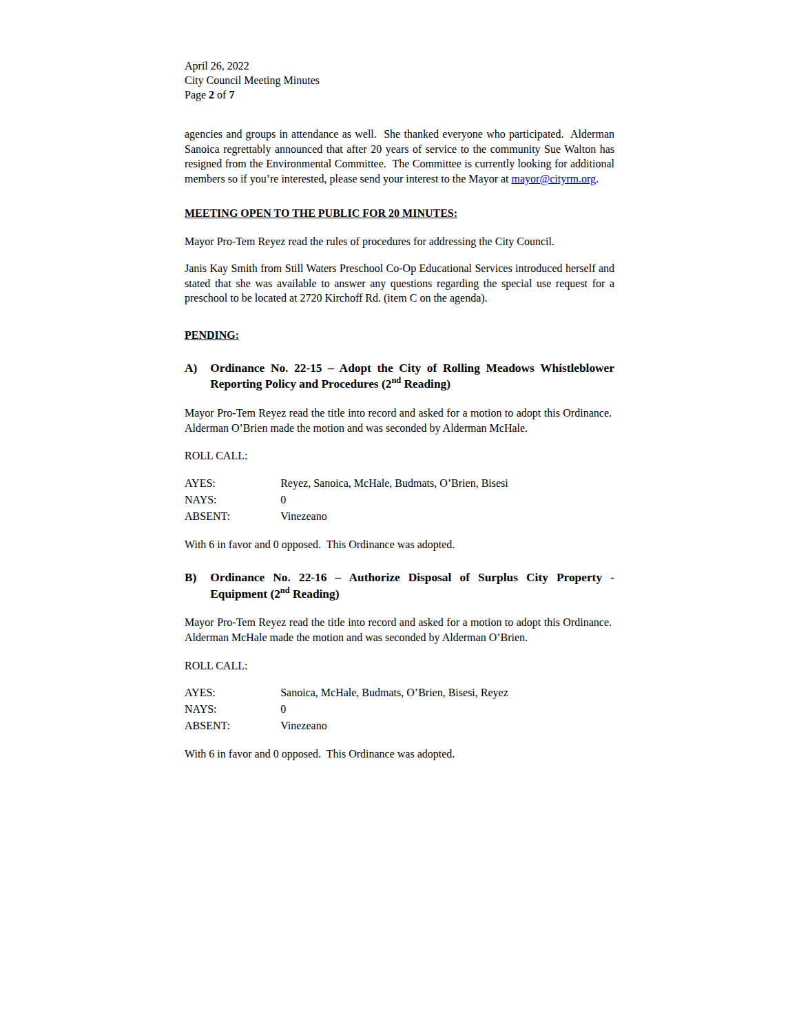April 26, 2022
City Council Meeting Minutes
Page 2 of 7
agencies and groups in attendance as well. She thanked everyone who participated. Alderman Sanoica regrettably announced that after 20 years of service to the community Sue Walton has resigned from the Environmental Committee. The Committee is currently looking for additional members so if you’re interested, please send your interest to the Mayor at mayor@cityrm.org.
MEETING OPEN TO THE PUBLIC FOR 20 MINUTES:
Mayor Pro-Tem Reyez read the rules of procedures for addressing the City Council.
Janis Kay Smith from Still Waters Preschool Co-Op Educational Services introduced herself and stated that she was available to answer any questions regarding the special use request for a preschool to be located at 2720 Kirchoff Rd. (item C on the agenda).
PENDING:
A) Ordinance No. 22-15 – Adopt the City of Rolling Meadows Whistleblower Reporting Policy and Procedures (2nd Reading)
Mayor Pro-Tem Reyez read the title into record and asked for a motion to adopt this Ordinance. Alderman O’Brien made the motion and was seconded by Alderman McHale.
ROLL CALL:
| AYES: | Reyez, Sanoica, McHale, Budmats, O’Brien, Bisesi |
| NAYS: | 0 |
| ABSENT: | Vinezeano |
With 6 in favor and 0 opposed. This Ordinance was adopted.
B) Ordinance No. 22-16 – Authorize Disposal of Surplus City Property - Equipment (2nd Reading)
Mayor Pro-Tem Reyez read the title into record and asked for a motion to adopt this Ordinance. Alderman McHale made the motion and was seconded by Alderman O’Brien.
ROLL CALL:
| AYES: | Sanoica, McHale, Budmats, O’Brien, Bisesi, Reyez |
| NAYS: | 0 |
| ABSENT: | Vinezeano |
With 6 in favor and 0 opposed. This Ordinance was adopted.